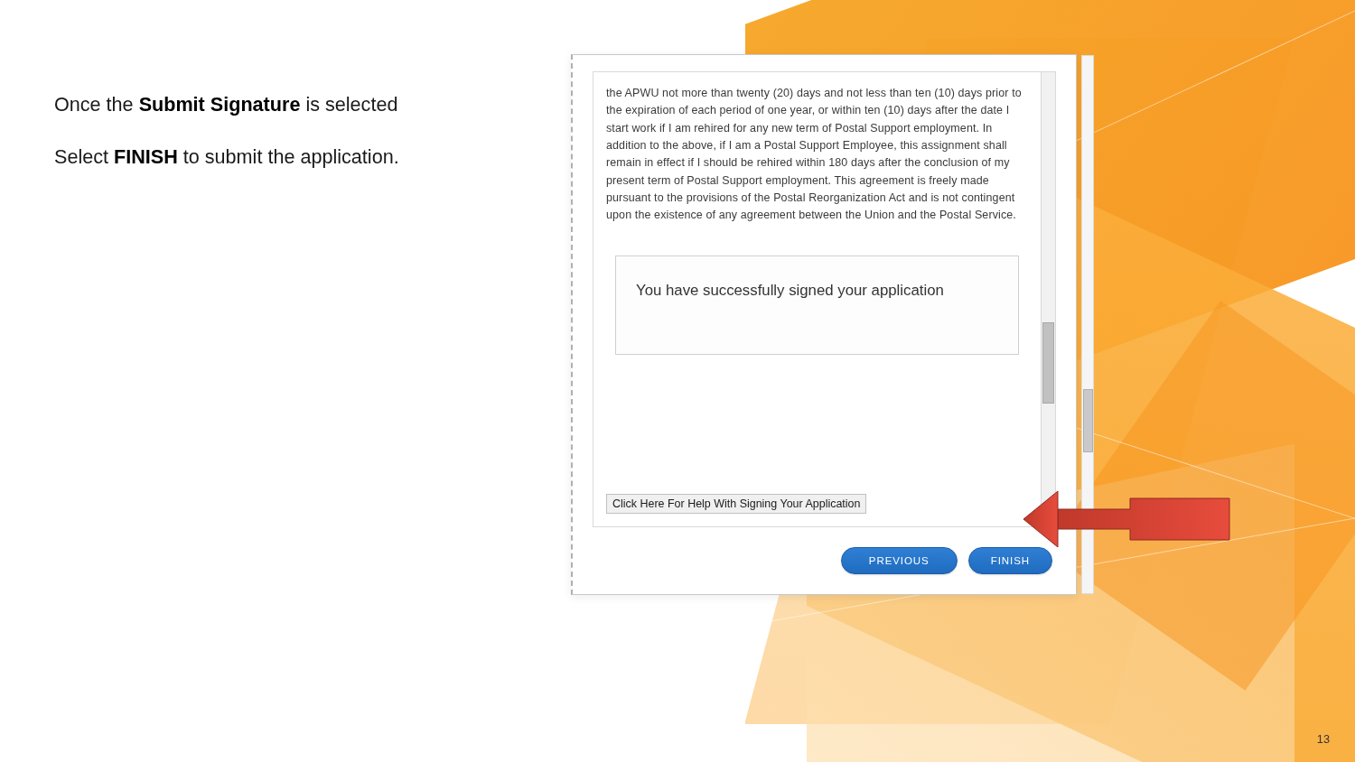Once the Submit Signature is selected
Select FINISH to submit the application.
▼
the APWU not more than twenty (20) days and not less than ten (10) days prior to the expiration of each period of one year, or within ten (10) days after the date I start work if I am rehired for any new term of Postal Support employment. In addition to the above, if I am a Postal Support Employee, this assignment shall remain in effect if I should be rehired within 180 days after the conclusion of my present term of Postal Support employment. This agreement is freely made pursuant to the provisions of the Postal Reorganization Act and is not contingent upon the existence of any agreement between the Union and the Postal Service.
You have successfully signed your application
Click Here For Help With Signing Your Application
Previous Finish
13